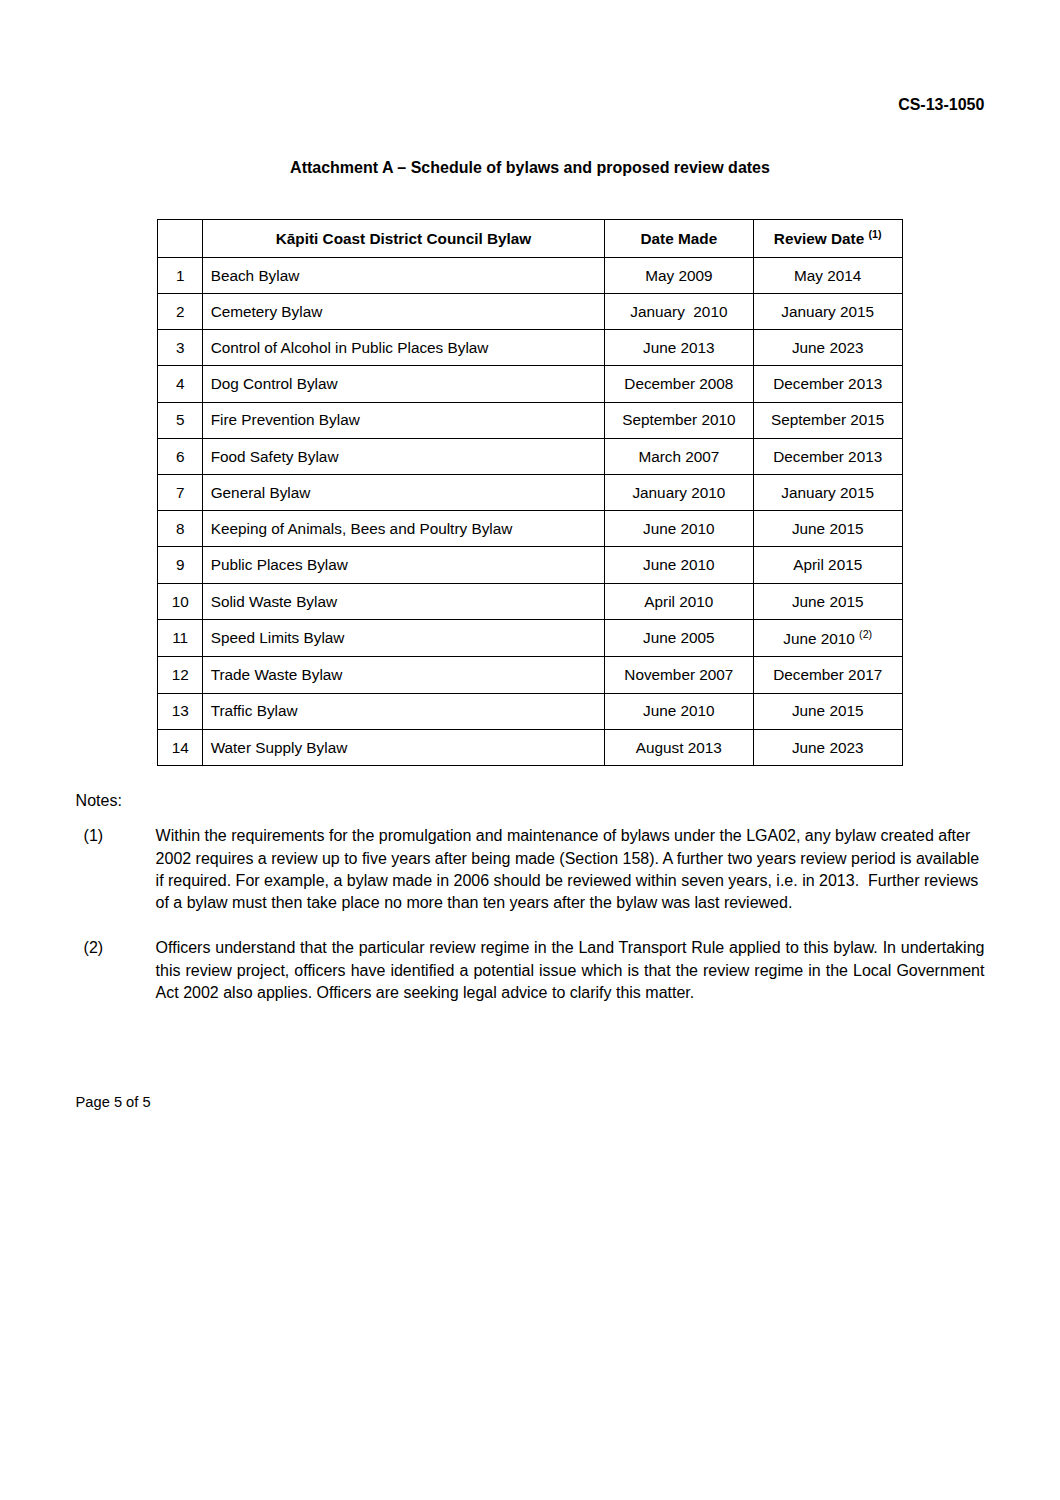CS-13-1050
Attachment A – Schedule of bylaws and proposed review dates
| | Kāpiti Coast District Council Bylaw | Date Made | Review Date (1) |
| --- | --- | --- | --- |
| 1 | Beach Bylaw | May 2009 | May 2014 |
| 2 | Cemetery Bylaw | January 2010 | January 2015 |
| 3 | Control of Alcohol in Public Places Bylaw | June 2013 | June 2023 |
| 4 | Dog Control Bylaw | December 2008 | December 2013 |
| 5 | Fire Prevention Bylaw | September 2010 | September 2015 |
| 6 | Food Safety Bylaw | March 2007 | December 2013 |
| 7 | General Bylaw | January 2010 | January 2015 |
| 8 | Keeping of Animals, Bees and Poultry Bylaw | June 2010 | June 2015 |
| 9 | Public Places Bylaw | June 2010 | April 2015 |
| 10 | Solid Waste Bylaw | April 2010 | June 2015 |
| 11 | Speed Limits Bylaw | June 2005 | June 2010 (2) |
| 12 | Trade Waste Bylaw | November 2007 | December 2017 |
| 13 | Traffic Bylaw | June 2010 | June 2015 |
| 14 | Water Supply Bylaw | August 2013 | June 2023 |
Notes:
(1) Within the requirements for the promulgation and maintenance of bylaws under the LGA02, any bylaw created after 2002 requires a review up to five years after being made (Section 158). A further two years review period is available if required. For example, a bylaw made in 2006 should be reviewed within seven years, i.e. in 2013. Further reviews of a bylaw must then take place no more than ten years after the bylaw was last reviewed.
(2) Officers understand that the particular review regime in the Land Transport Rule applied to this bylaw. In undertaking this review project, officers have identified a potential issue which is that the review regime in the Local Government Act 2002 also applies. Officers are seeking legal advice to clarify this matter.
Page 5 of 5